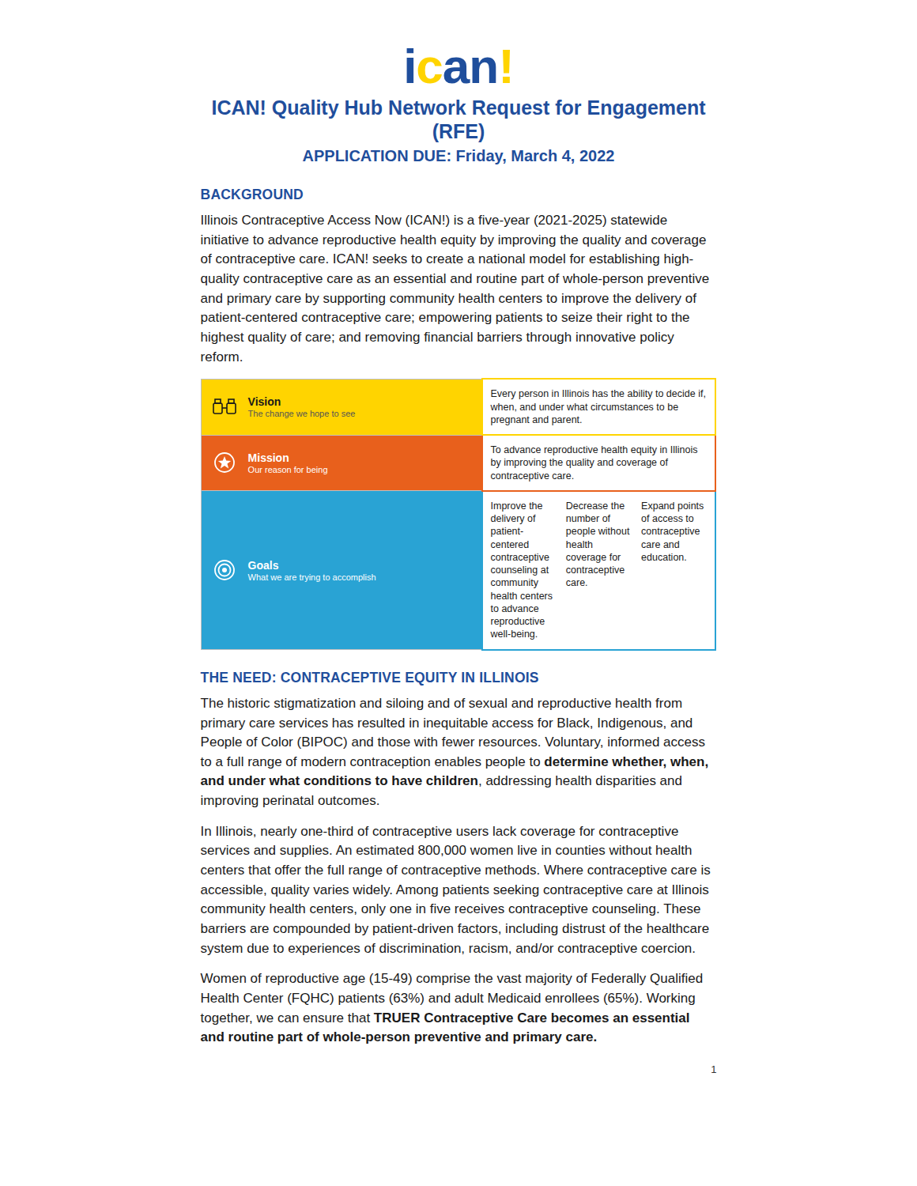ican!
ICAN! Quality Hub Network Request for Engagement (RFE)
APPLICATION DUE: Friday, March 4, 2022
Background
Illinois Contraceptive Access Now (ICAN!) is a five-year (2021-2025) statewide initiative to advance reproductive health equity by improving the quality and coverage of contraceptive care. ICAN! seeks to create a national model for establishing high-quality contraceptive care as an essential and routine part of whole-person preventive and primary care by supporting community health centers to improve the delivery of patient-centered contraceptive care; empowering patients to seize their right to the highest quality of care; and removing financial barriers through innovative policy reform.
| | Vision The change we hope to see | Every person in Illinois has the ability to decide if, when, and under what circumstances to be pregnant and parent. |
| | Mission Our reason for being | To advance reproductive health equity in Illinois by improving the quality and coverage of contraceptive care. |
| | Goals What we are trying to accomplish | Improve the delivery of patient-centered contraceptive counseling at community health centers to advance reproductive well-being. Decrease the number of people without health coverage for contraceptive care. Expand points of access to contraceptive care and education. |
The Need: Contraceptive Equity in Illinois
The historic stigmatization and siloing and of sexual and reproductive health from primary care services has resulted in inequitable access for Black, Indigenous, and People of Color (BIPOC) and those with fewer resources. Voluntary, informed access to a full range of modern contraception enables people to determine whether, when, and under what conditions to have children, addressing health disparities and improving perinatal outcomes.
In Illinois, nearly one-third of contraceptive users lack coverage for contraceptive services and supplies. An estimated 800,000 women live in counties without health centers that offer the full range of contraceptive methods. Where contraceptive care is accessible, quality varies widely. Among patients seeking contraceptive care at Illinois community health centers, only one in five receives contraceptive counseling. These barriers are compounded by patient-driven factors, including distrust of the healthcare system due to experiences of discrimination, racism, and/or contraceptive coercion.
Women of reproductive age (15-49) comprise the vast majority of Federally Qualified Health Center (FQHC) patients (63%) and adult Medicaid enrollees (65%). Working together, we can ensure that TRUER Contraceptive Care becomes an essential and routine part of whole-person preventive and primary care.
1